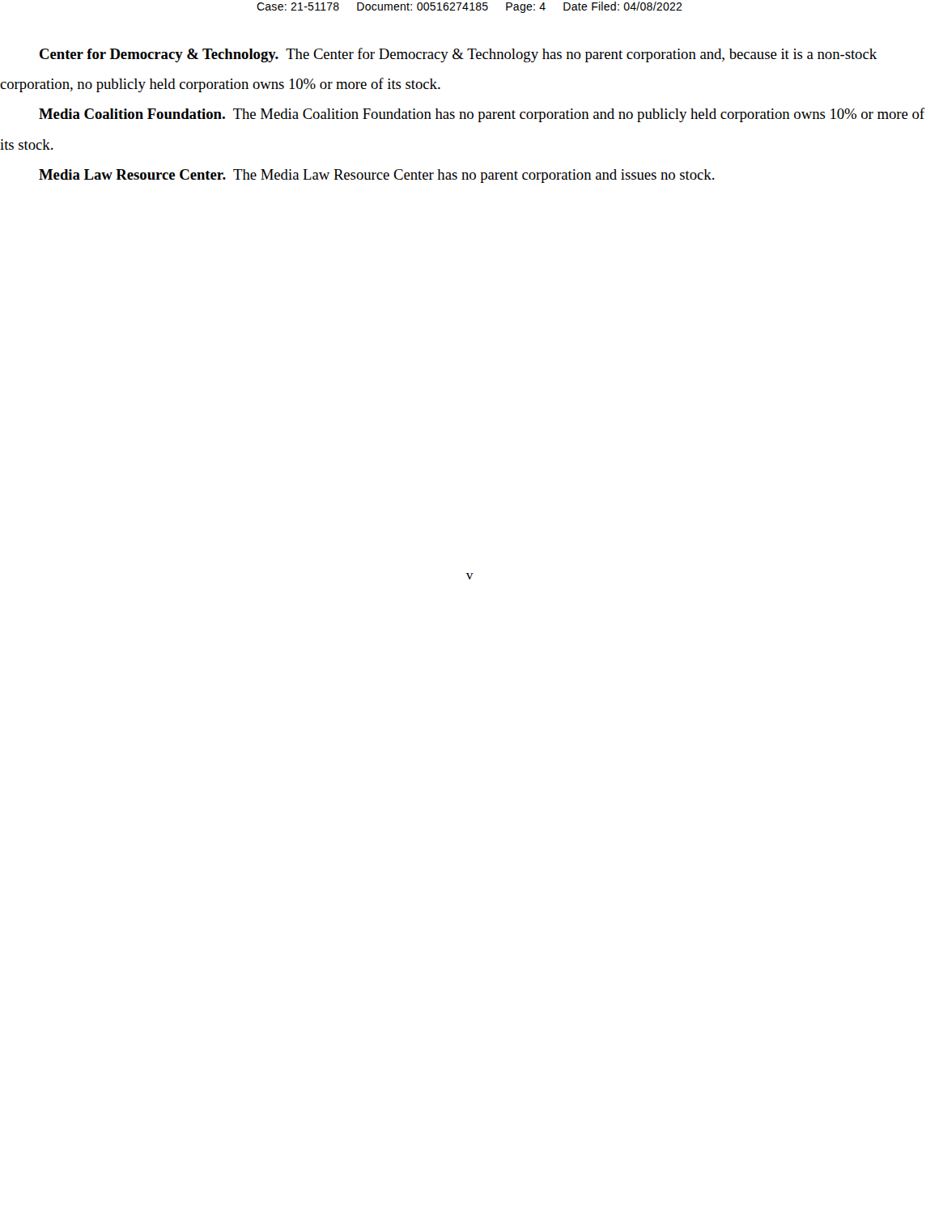Case: 21-51178 Document: 00516274185 Page: 4 Date Filed: 04/08/2022
Center for Democracy & Technology. The Center for Democracy & Technology has no parent corporation and, because it is a non-stock corporation, no publicly held corporation owns 10% or more of its stock.
Media Coalition Foundation. The Media Coalition Foundation has no parent corporation and no publicly held corporation owns 10% or more of its stock.
Media Law Resource Center. The Media Law Resource Center has no parent corporation and issues no stock.
v